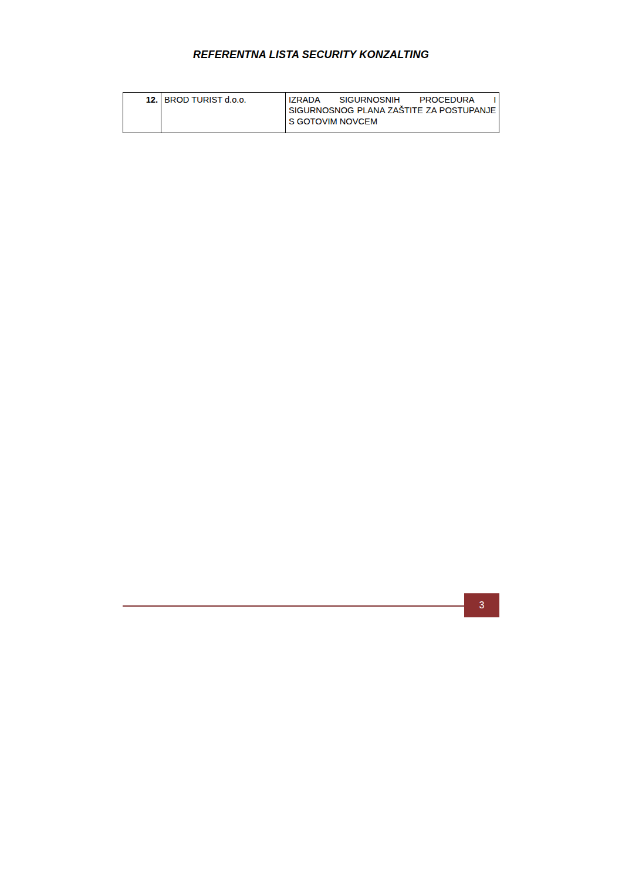REFERENTNA LISTA SECURITY KONZALTING
| 12. | BROD TURIST d.o.o. | IZRADA SIGURNOSNIH PROCEDURA I SIGURNOSNOG PLANA ZAŠTITE ZA POSTUPANJE S GOTOVIM NOVCEM |
3